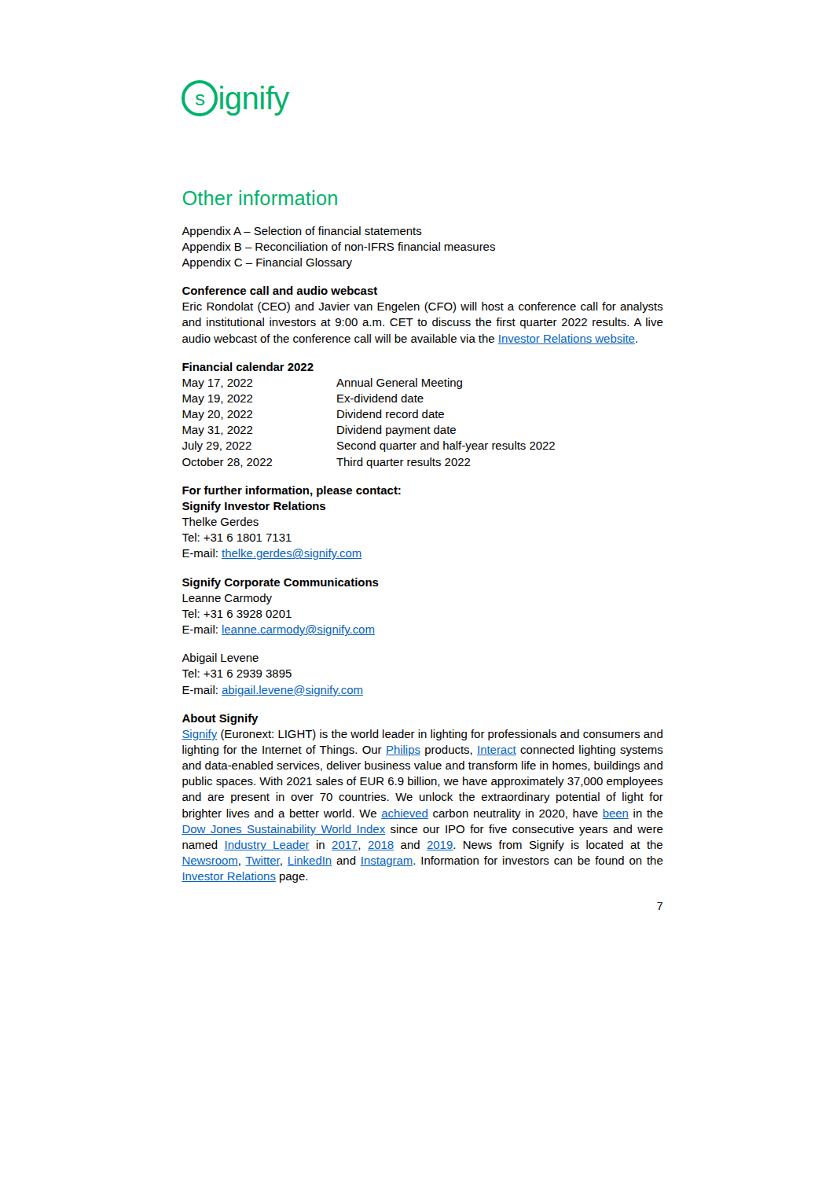signify
Other information
Appendix A – Selection of financial statements
Appendix B – Reconciliation of non-IFRS financial measures
Appendix C – Financial Glossary
Conference call and audio webcast
Eric Rondolat (CEO) and Javier van Engelen (CFO) will host a conference call for analysts and institutional investors at 9:00 a.m. CET to discuss the first quarter 2022 results. A live audio webcast of the conference call will be available via the Investor Relations website.
Financial calendar 2022
| May 17, 2022 | Annual General Meeting |
| May 19, 2022 | Ex-dividend date |
| May 20, 2022 | Dividend record date |
| May 31, 2022 | Dividend payment date |
| July 29, 2022 | Second quarter and half-year results 2022 |
| October 28, 2022 | Third quarter results 2022 |
For further information, please contact:
Signify Investor Relations
Thelke Gerdes
Tel: +31 6 1801 7131
E-mail: thelke.gerdes@signify.com
Signify Corporate Communications
Leanne Carmody
Tel: +31 6 3928 0201
E-mail: leanne.carmody@signify.com
Abigail Levene
Tel: +31 6 2939 3895
E-mail: abigail.levene@signify.com
About Signify
Signify (Euronext: LIGHT) is the world leader in lighting for professionals and consumers and lighting for the Internet of Things. Our Philips products, Interact connected lighting systems and data-enabled services, deliver business value and transform life in homes, buildings and public spaces. With 2021 sales of EUR 6.9 billion, we have approximately 37,000 employees and are present in over 70 countries. We unlock the extraordinary potential of light for brighter lives and a better world. We achieved carbon neutrality in 2020, have been in the Dow Jones Sustainability World Index since our IPO for five consecutive years and were named Industry Leader in 2017, 2018 and 2019. News from Signify is located at the Newsroom, Twitter, LinkedIn and Instagram. Information for investors can be found on the Investor Relations page.
7